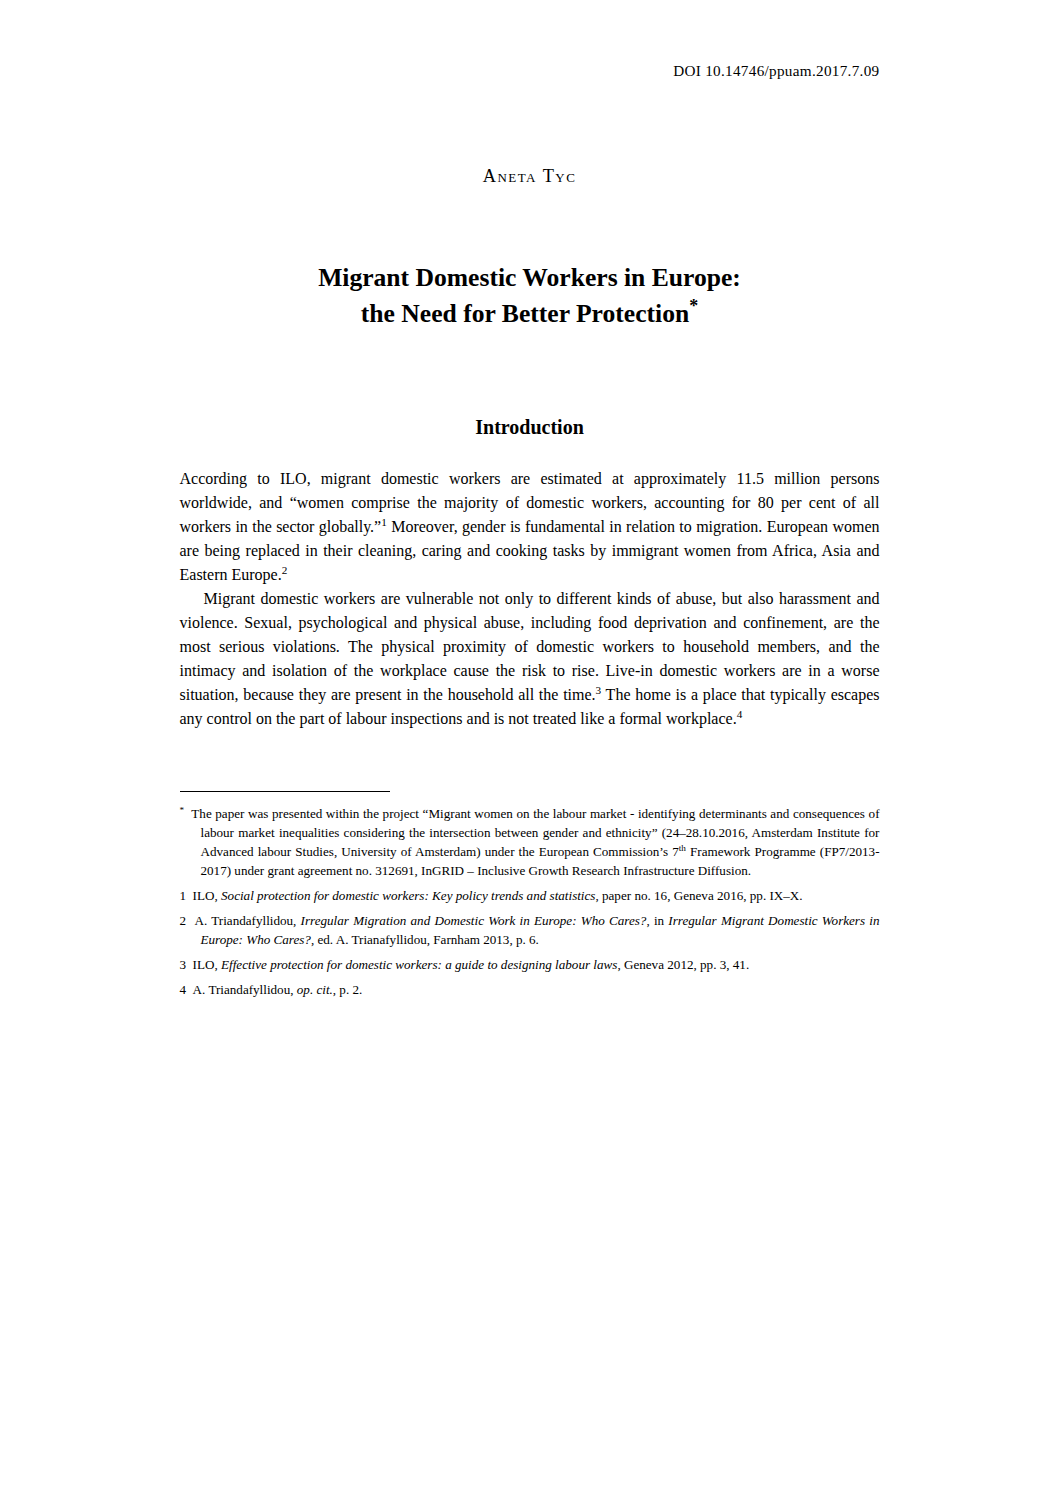DOI 10.14746/ppuam.2017.7.09
Aneta Tyc
Migrant Domestic Workers in Europe:
the Need for Better Protection*
Introduction
According to ILO, migrant domestic workers are estimated at approximately 11.5 million persons worldwide, and “women comprise the majority of domestic workers, accounting for 80 per cent of all workers in the sector globally.”1 Moreover, gender is fundamental in relation to migration. European women are being replaced in their cleaning, caring and cooking tasks by immigrant women from Africa, Asia and Eastern Europe.2
Migrant domestic workers are vulnerable not only to different kinds of abuse, but also harassment and violence. Sexual, psychological and physical abuse, including food deprivation and confinement, are the most serious violations. The physical proximity of domestic workers to household members, and the intimacy and isolation of the workplace cause the risk to rise. Live-in domestic workers are in a worse situation, because they are present in the household all the time.3 The home is a place that typically escapes any control on the part of labour inspections and is not treated like a formal workplace.4
* The paper was presented within the project “Migrant women on the labour market - identifying determinants and consequences of labour market inequalities considering the intersection between gender and ethnicity” (24–28.10.2016, Amsterdam Institute for Advanced labour Studies, University of Amsterdam) under the European Commission’s 7th Framework Programme (FP7/2013-2017) under grant agreement no. 312691, InGRID – Inclusive Growth Research Infrastructure Diffusion.
1 ILO, Social protection for domestic workers: Key policy trends and statistics, paper no. 16, Geneva 2016, pp. IX–X.
2 A. Triandafyllidou, Irregular Migration and Domestic Work in Europe: Who Cares?, in Irregular Migrant Domestic Workers in Europe: Who Cares?, ed. A. Trianafyllidou, Farnham 2013, p. 6.
3 ILO, Effective protection for domestic workers: a guide to designing labour laws, Geneva 2012, pp. 3, 41.
4 A. Triandafyllidou, op. cit., p. 2.